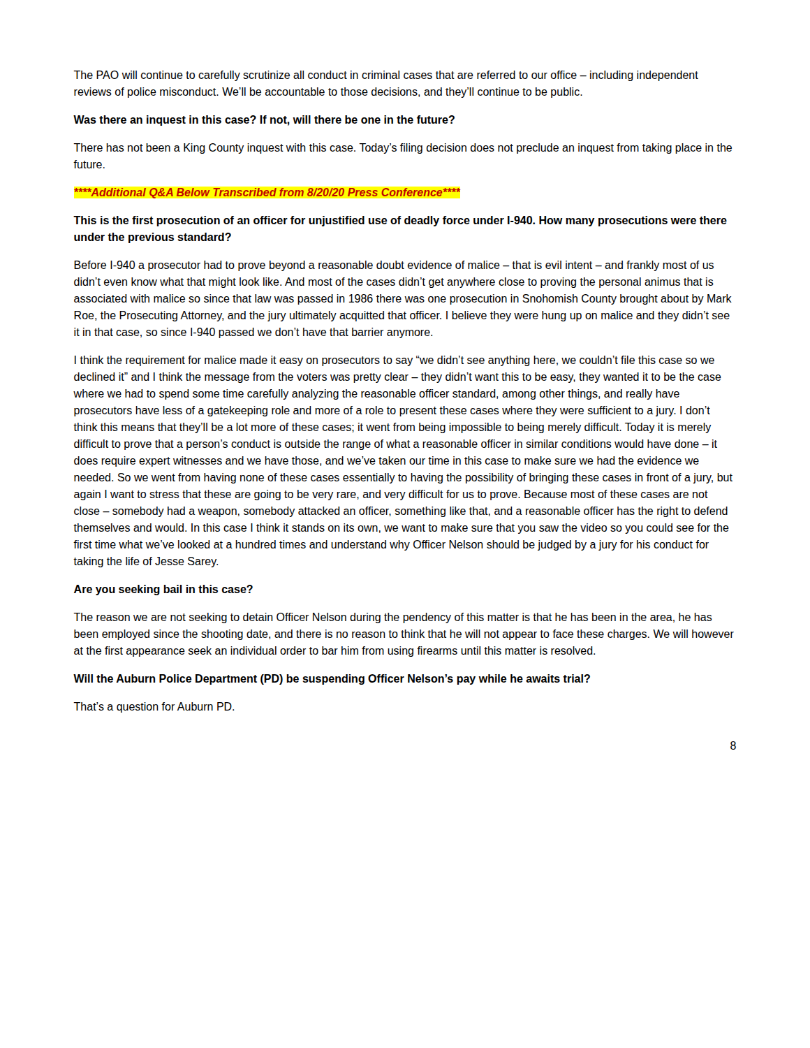The PAO will continue to carefully scrutinize all conduct in criminal cases that are referred to our office – including independent reviews of police misconduct. We’ll be accountable to those decisions, and they’ll continue to be public.
Was there an inquest in this case? If not, will there be one in the future?
There has not been a King County inquest with this case. Today’s filing decision does not preclude an inquest from taking place in the future.
****Additional Q&A Below Transcribed from 8/20/20 Press Conference****
This is the first prosecution of an officer for unjustified use of deadly force under I-940. How many prosecutions were there under the previous standard?
Before I-940 a prosecutor had to prove beyond a reasonable doubt evidence of malice – that is evil intent – and frankly most of us didn’t even know what that might look like. And most of the cases didn’t get anywhere close to proving the personal animus that is associated with malice so since that law was passed in 1986 there was one prosecution in Snohomish County brought about by Mark Roe, the Prosecuting Attorney, and the jury ultimately acquitted that officer. I believe they were hung up on malice and they didn’t see it in that case, so since I-940 passed we don’t have that barrier anymore.
I think the requirement for malice made it easy on prosecutors to say “we didn’t see anything here, we couldn’t file this case so we declined it” and I think the message from the voters was pretty clear – they didn’t want this to be easy, they wanted it to be the case where we had to spend some time carefully analyzing the reasonable officer standard, among other things, and really have prosecutors have less of a gatekeeping role and more of a role to present these cases where they were sufficient to a jury. I don’t think this means that they’ll be a lot more of these cases; it went from being impossible to being merely difficult. Today it is merely difficult to prove that a person’s conduct is outside the range of what a reasonable officer in similar conditions would have done – it does require expert witnesses and we have those, and we’ve taken our time in this case to make sure we had the evidence we needed. So we went from having none of these cases essentially to having the possibility of bringing these cases in front of a jury, but again I want to stress that these are going to be very rare, and very difficult for us to prove. Because most of these cases are not close – somebody had a weapon, somebody attacked an officer, something like that, and a reasonable officer has the right to defend themselves and would. In this case I think it stands on its own, we want to make sure that you saw the video so you could see for the first time what we’ve looked at a hundred times and understand why Officer Nelson should be judged by a jury for his conduct for taking the life of Jesse Sarey.
Are you seeking bail in this case?
The reason we are not seeking to detain Officer Nelson during the pendency of this matter is that he has been in the area, he has been employed since the shooting date, and there is no reason to think that he will not appear to face these charges. We will however at the first appearance seek an individual order to bar him from using firearms until this matter is resolved.
Will the Auburn Police Department (PD) be suspending Officer Nelson’s pay while he awaits trial?
That’s a question for Auburn PD.
8